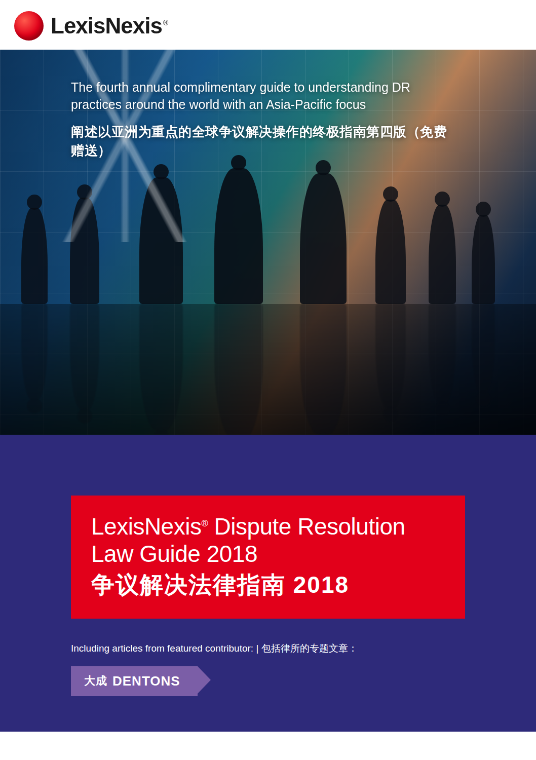LexisNexis®
The fourth annual complimentary guide to understanding DR practices around the world with an Asia-Pacific focus
阐述以亚洲为重点的全球争议解决操作的终极指南第四版（免费赠送）
LexisNexis® Dispute Resolution Law Guide 2018 争议解决法律指南 2018
Including articles from featured contributor: | 包括律所的专题文章：
大成DENTONS